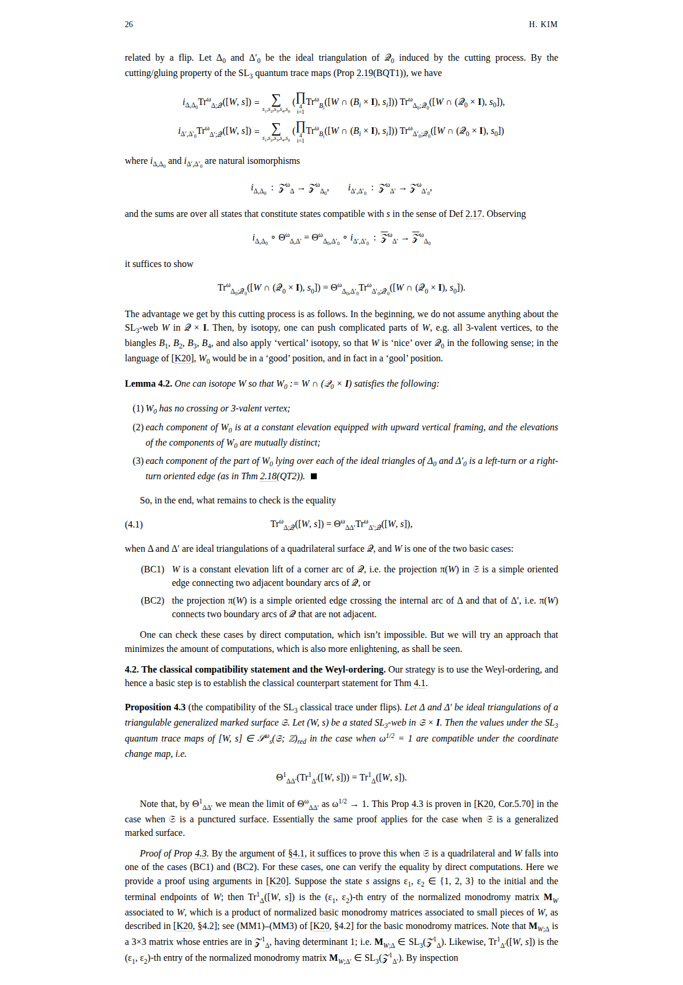26 H. KIM
related by a flip. Let Δ0 and Δ′0 be the ideal triangulation of 𝒬0 induced by the cutting process. By the cutting/gluing property of the SL3 quantum trace maps (Prop 2.19(BQT1)), we have
| i Δ,Δ 0 Tr ω Δ;𝒬 ([ W , s ]) | = | ∑ s 1 , s 2 , s 3 , s 4 , s 0 ( ∏ 4 i=1 Tr ω B i ([ W ∩ ( B i × I ), s i ])) Tr ω Δ 0 ;𝒬 0 ([ W ∩ (𝒬 0 × I ), s 0 ]), |
| i Δ′,Δ′ 0 Tr ω Δ′;𝒬 ([ W , s ]) | = | ∑ s 1 , s 2 , s 3 , s 4 , s 0 ( ∏ 4 i=1 Tr ω B i ([ W ∩ ( B i × I ), s i ])) Tr ω Δ′ 0 ;𝒬 0 ([ W ∩ (𝒬 0 × I ), s 0 ]) |
where iΔ,Δ0 and iΔ′,Δ′0 are natural isomorphisms
iΔ,Δ0 : 𝒵ωΔ → 𝒵ωΔ0, iΔ′,Δ′0 : 𝒵ωΔ′ → 𝒵ωΔ′0,
and the sums are over all states that constitute states compatible with s in the sense of Def 2.17. Observing
iΔ,Δ0 ∘ ΘωΔ,Δ′ = ΘωΔ0,Δ′0 ∘ iΔ′,Δ′0 : 𝒵ωΔ′ → 𝒵ωΔ0
it suffices to show
TrωΔ0;𝒬0([W ∩ (𝒬0 × I), s 0]) = ΘωΔ0,Δ′0 TrωΔ′0;𝒬0([W ∩ (𝒬0 × I), s 0]).
The advantage we get by this cutting process is as follows. In the beginning, we do not assume anything about the SL3-web W in 𝒬 × I. Then, by isotopy, one can push complicated parts of W, e.g. all 3-valent vertices, to the biangles B 1, B 2, B 3, B 4, and also apply ‘vertical’ isotopy, so that W is ‘nice’ over 𝒬0 in the following sense; in the language of [K20], W 0 would be in a ‘good’ position, and in fact in a ‘gool’ position.
Lemma 4.2. One can isotope W so that W 0 := W ∩ (𝒬0 × I) satisfies the following:
W 0 has no crossing or 3-valent vertex;
each component of W 0 is at a constant elevation equipped with upward vertical framing, and the elevations of the components of W 0 are mutually distinct;
each component of the part of W 0 lying over each of the ideal triangles of Δ0 and Δ′0 is a left-turn or a right-turn oriented edge (as in Thm 2.18(QT2)).
So, in the end, what remains to check is the equality
(4.1) TrωΔ;𝒬([W, s]) = ΘωΔΔ′TrωΔ′;𝒬([W, s]),
when Δ and Δ′ are ideal triangulations of a quadrilateral surface 𝒬, and W is one of the two basic cases:
(BC1)
W is a constant elevation lift of a corner arc of 𝒬, i.e. the projection π(W) in 𝔖 is a simple oriented edge connecting two adjacent boundary arcs of 𝒬, or
(BC2)
the projection π(W) is a simple oriented edge crossing the internal arc of Δ and that of Δ′, i.e. π(W) connects two boundary arcs of 𝒬 that are not adjacent.
One can check these cases by direct computation, which isn’t impossible. But we will try an approach that minimizes the amount of computations, which is also more enlightening, as shall be seen.
4.2. The classical compatibility statement and the Weyl-ordering. Our strategy is to use the Weyl-ordering, and hence a basic step is to establish the classical counterpart statement for Thm 4.1.
Proposition 4.3 (the compatibility of the SL3 classical trace under flips). Let Δ and Δ′ be ideal triangulations of a triangulable generalized marked surface 𝔖. Let (W, s) be a stated SL3-web in 𝔖 × I. Then the values under the SL3 quantum trace maps of [W, s] ∈ 𝒮ωs(𝔖; ℤ)red in the case when ω1/2 = 1 are compatible under the coordinate change map, i.e.
Θ1 ΔΔ′(Tr1 Δ′([W, s])) = Tr1 Δ([W, s]).
Note that, by Θ1 ΔΔ′ we mean the limit of ΘωΔΔ′ as ω1/2 → 1. This Prop 4.3 is proven in [K20, Cor.5.70] in the case when 𝔖 is a punctured surface. Essentially the same proof applies for the case when 𝔖 is a generalized marked surface.
Proof of Prop 4.3. By the argument of §4.1, it suffices to prove this when 𝔖 is a quadrilateral and W falls into one of the cases (BC1) and (BC2). For these cases, one can verify the equality by direct computations. Here we provide a proof using arguments in [K20]. Suppose the state s assigns ε1, ε2 ∈ {1, 2, 3} to the initial and the terminal endpoints of W; then Tr1 Δ([W, s]) is the (ε1, ε2)-th entry of the normalized monodromy matrix MW associated to W, which is a product of normalized basic monodromy matrices associated to small pieces of W, as described in [K20, §4.2]; see (MM1)–(MM3) of [K20, §4.2] for the basic monodromy matrices. Note that MW;Δ is a 3×3 matrix whose entries are in 𝒵1 Δ, having determinant 1; i.e. MW;Δ ∈ SL3(𝒵1 Δ). Likewise, Tr1 Δ′([W, s]) is the (ε1, ε2)-th entry of the normalized monodromy matrix MW;Δ′ ∈ SL3(𝒵1 Δ′). By inspection